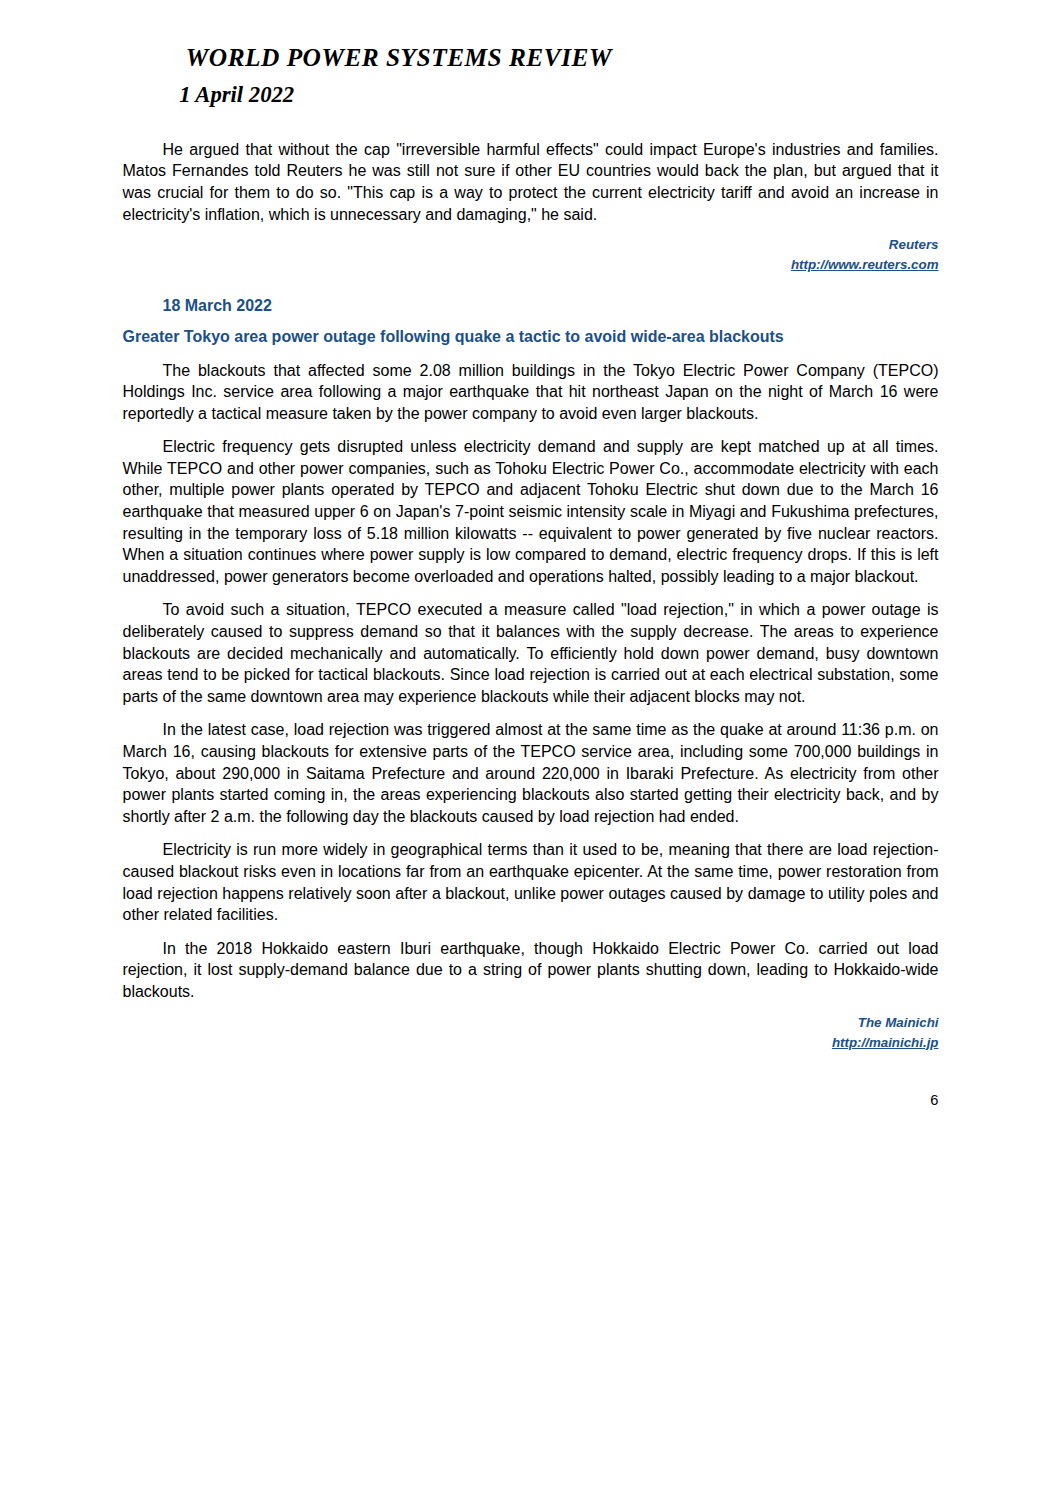WORLD POWER SYSTEMS REVIEW
1 April 2022
He argued that without the cap "irreversible harmful effects" could impact Europe's industries and families. Matos Fernandes told Reuters he was still not sure if other EU countries would back the plan, but argued that it was crucial for them to do so. "This cap is a way to protect the current electricity tariff and avoid an increase in electricity's inflation, which is unnecessary and damaging," he said.
Reuters
http://www.reuters.com
18 March 2022
Greater Tokyo area power outage following quake a tactic to avoid wide-area blackouts
The blackouts that affected some 2.08 million buildings in the Tokyo Electric Power Company (TEPCO) Holdings Inc. service area following a major earthquake that hit northeast Japan on the night of March 16 were reportedly a tactical measure taken by the power company to avoid even larger blackouts.
Electric frequency gets disrupted unless electricity demand and supply are kept matched up at all times. While TEPCO and other power companies, such as Tohoku Electric Power Co., accommodate electricity with each other, multiple power plants operated by TEPCO and adjacent Tohoku Electric shut down due to the March 16 earthquake that measured upper 6 on Japan's 7-point seismic intensity scale in Miyagi and Fukushima prefectures, resulting in the temporary loss of 5.18 million kilowatts -- equivalent to power generated by five nuclear reactors. When a situation continues where power supply is low compared to demand, electric frequency drops. If this is left unaddressed, power generators become overloaded and operations halted, possibly leading to a major blackout.
To avoid such a situation, TEPCO executed a measure called "load rejection," in which a power outage is deliberately caused to suppress demand so that it balances with the supply decrease. The areas to experience blackouts are decided mechanically and automatically. To efficiently hold down power demand, busy downtown areas tend to be picked for tactical blackouts. Since load rejection is carried out at each electrical substation, some parts of the same downtown area may experience blackouts while their adjacent blocks may not.
In the latest case, load rejection was triggered almost at the same time as the quake at around 11:36 p.m. on March 16, causing blackouts for extensive parts of the TEPCO service area, including some 700,000 buildings in Tokyo, about 290,000 in Saitama Prefecture and around 220,000 in Ibaraki Prefecture. As electricity from other power plants started coming in, the areas experiencing blackouts also started getting their electricity back, and by shortly after 2 a.m. the following day the blackouts caused by load rejection had ended.
Electricity is run more widely in geographical terms than it used to be, meaning that there are load rejection-caused blackout risks even in locations far from an earthquake epicenter. At the same time, power restoration from load rejection happens relatively soon after a blackout, unlike power outages caused by damage to utility poles and other related facilities.
In the 2018 Hokkaido eastern Iburi earthquake, though Hokkaido Electric Power Co. carried out load rejection, it lost supply-demand balance due to a string of power plants shutting down, leading to Hokkaido-wide blackouts.
The Mainichi
http://mainichi.jp
6